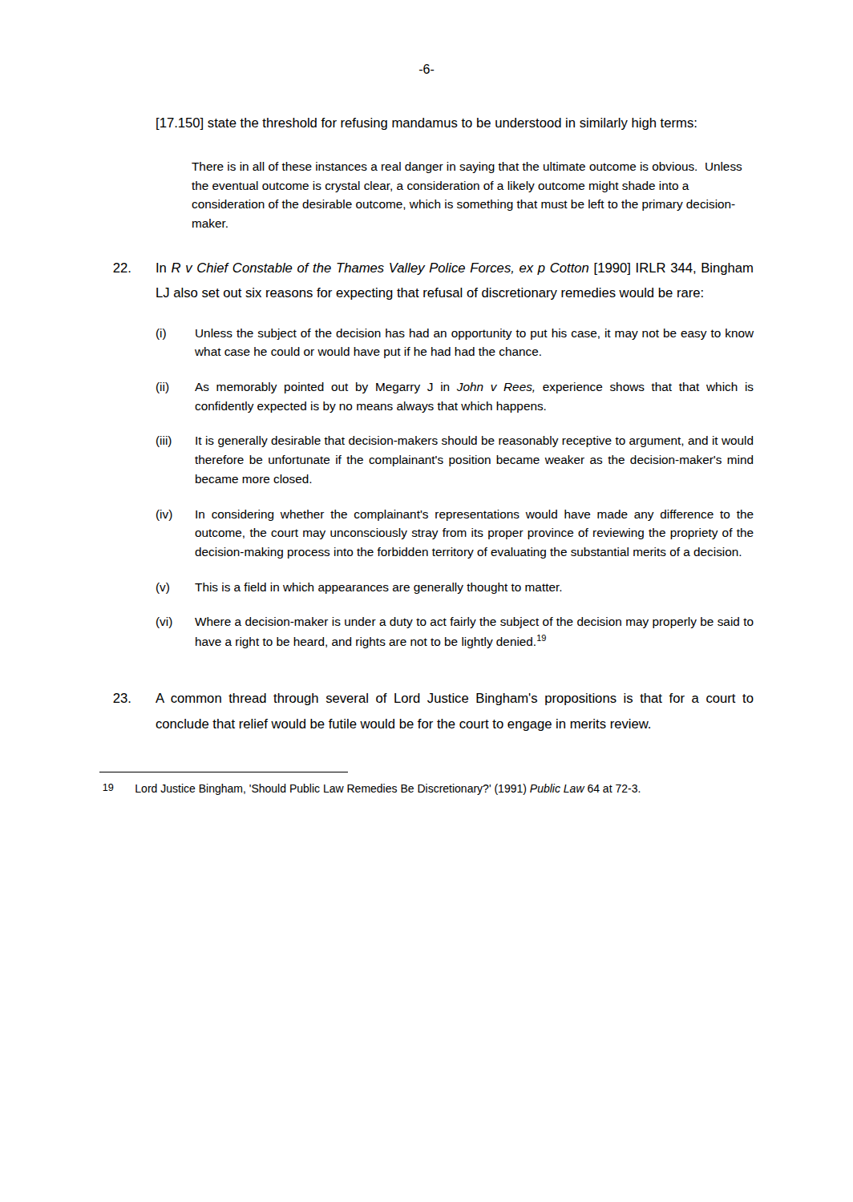-6-
[17.150] state the threshold for refusing mandamus to be understood in similarly high terms:
There is in all of these instances a real danger in saying that the ultimate outcome is obvious. Unless the eventual outcome is crystal clear, a consideration of a likely outcome might shade into a consideration of the desirable outcome, which is something that must be left to the primary decision-maker.
22.
In R v Chief Constable of the Thames Valley Police Forces, ex p Cotton [1990] IRLR 344, Bingham LJ also set out six reasons for expecting that refusal of discretionary remedies would be rare:
Unless the subject of the decision has had an opportunity to put his case, it may not be easy to know what case he could or would have put if he had had the chance.
As memorably pointed out by Megarry J in John v Rees, experience shows that that which is confidently expected is by no means always that which happens.
It is generally desirable that decision-makers should be reasonably receptive to argument, and it would therefore be unfortunate if the complainant's position became weaker as the decision-maker's mind became more closed.
In considering whether the complainant's representations would have made any difference to the outcome, the court may unconsciously stray from its proper province of reviewing the propriety of the decision-making process into the forbidden territory of evaluating the substantial merits of a decision.
This is a field in which appearances are generally thought to matter.
Where a decision-maker is under a duty to act fairly the subject of the decision may properly be said to have a right to be heard, and rights are not to be lightly denied.19
23.
A common thread through several of Lord Justice Bingham's propositions is that for a court to conclude that relief would be futile would be for the court to engage in merits review.
19
Lord Justice Bingham, 'Should Public Law Remedies Be Discretionary?' (1991) Public Law 64 at 72-3.